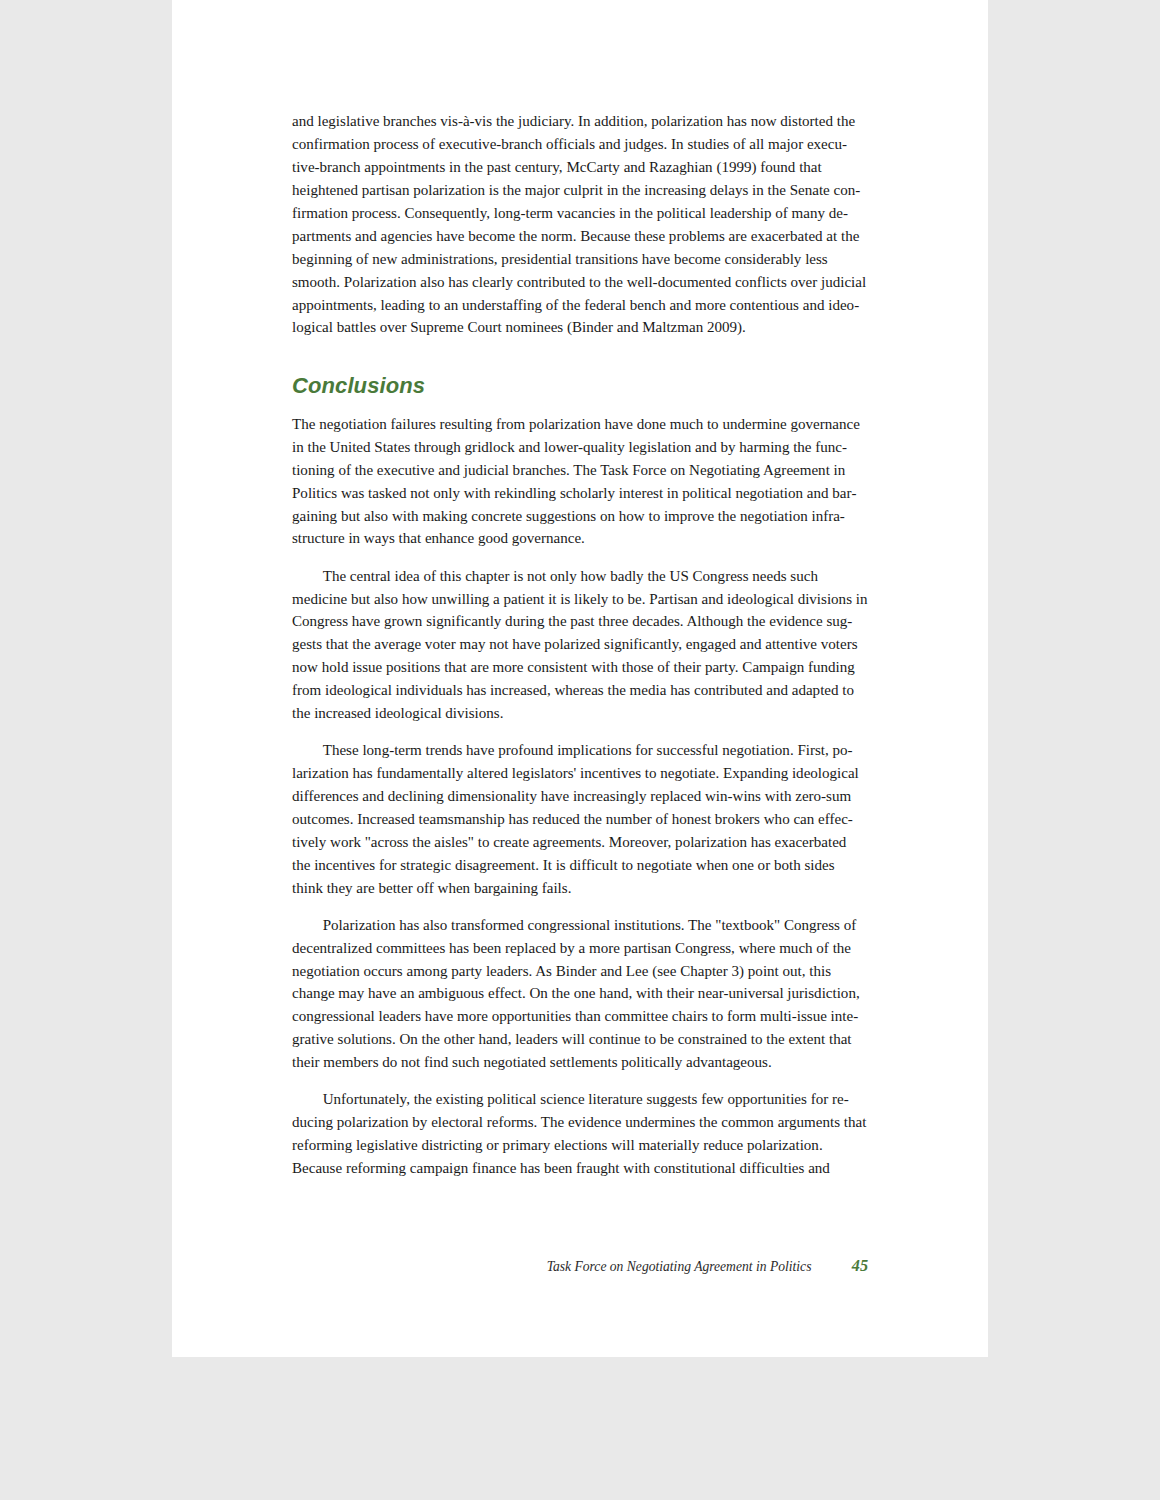and legislative branches vis-à-vis the judiciary. In addition, polarization has now distorted the confirmation process of executive-branch officials and judges. In studies of all major executive-branch appointments in the past century, McCarty and Razaghian (1999) found that heightened partisan polarization is the major culprit in the increasing delays in the Senate confirmation process. Consequently, long-term vacancies in the political leadership of many departments and agencies have become the norm. Because these problems are exacerbated at the beginning of new administrations, presidential transitions have become considerably less smooth. Polarization also has clearly contributed to the well-documented conflicts over judicial appointments, leading to an understaffing of the federal bench and more contentious and ideological battles over Supreme Court nominees (Binder and Maltzman 2009).
Conclusions
The negotiation failures resulting from polarization have done much to undermine governance in the United States through gridlock and lower-quality legislation and by harming the functioning of the executive and judicial branches. The Task Force on Negotiating Agreement in Politics was tasked not only with rekindling scholarly interest in political negotiation and bargaining but also with making concrete suggestions on how to improve the negotiation infrastructure in ways that enhance good governance.
The central idea of this chapter is not only how badly the US Congress needs such medicine but also how unwilling a patient it is likely to be. Partisan and ideological divisions in Congress have grown significantly during the past three decades. Although the evidence suggests that the average voter may not have polarized significantly, engaged and attentive voters now hold issue positions that are more consistent with those of their party. Campaign funding from ideological individuals has increased, whereas the media has contributed and adapted to the increased ideological divisions.
These long-term trends have profound implications for successful negotiation. First, polarization has fundamentally altered legislators' incentives to negotiate. Expanding ideological differences and declining dimensionality have increasingly replaced win-wins with zero-sum outcomes. Increased teamsmanship has reduced the number of honest brokers who can effectively work "across the aisles" to create agreements. Moreover, polarization has exacerbated the incentives for strategic disagreement. It is difficult to negotiate when one or both sides think they are better off when bargaining fails.
Polarization has also transformed congressional institutions. The "textbook" Congress of decentralized committees has been replaced by a more partisan Congress, where much of the negotiation occurs among party leaders. As Binder and Lee (see Chapter 3) point out, this change may have an ambiguous effect. On the one hand, with their near-universal jurisdiction, congressional leaders have more opportunities than committee chairs to form multi-issue integrative solutions. On the other hand, leaders will continue to be constrained to the extent that their members do not find such negotiated settlements politically advantageous.
Unfortunately, the existing political science literature suggests few opportunities for reducing polarization by electoral reforms. The evidence undermines the common arguments that reforming legislative districting or primary elections will materially reduce polarization. Because reforming campaign finance has been fraught with constitutional difficulties and
Task Force on Negotiating Agreement in Politics45